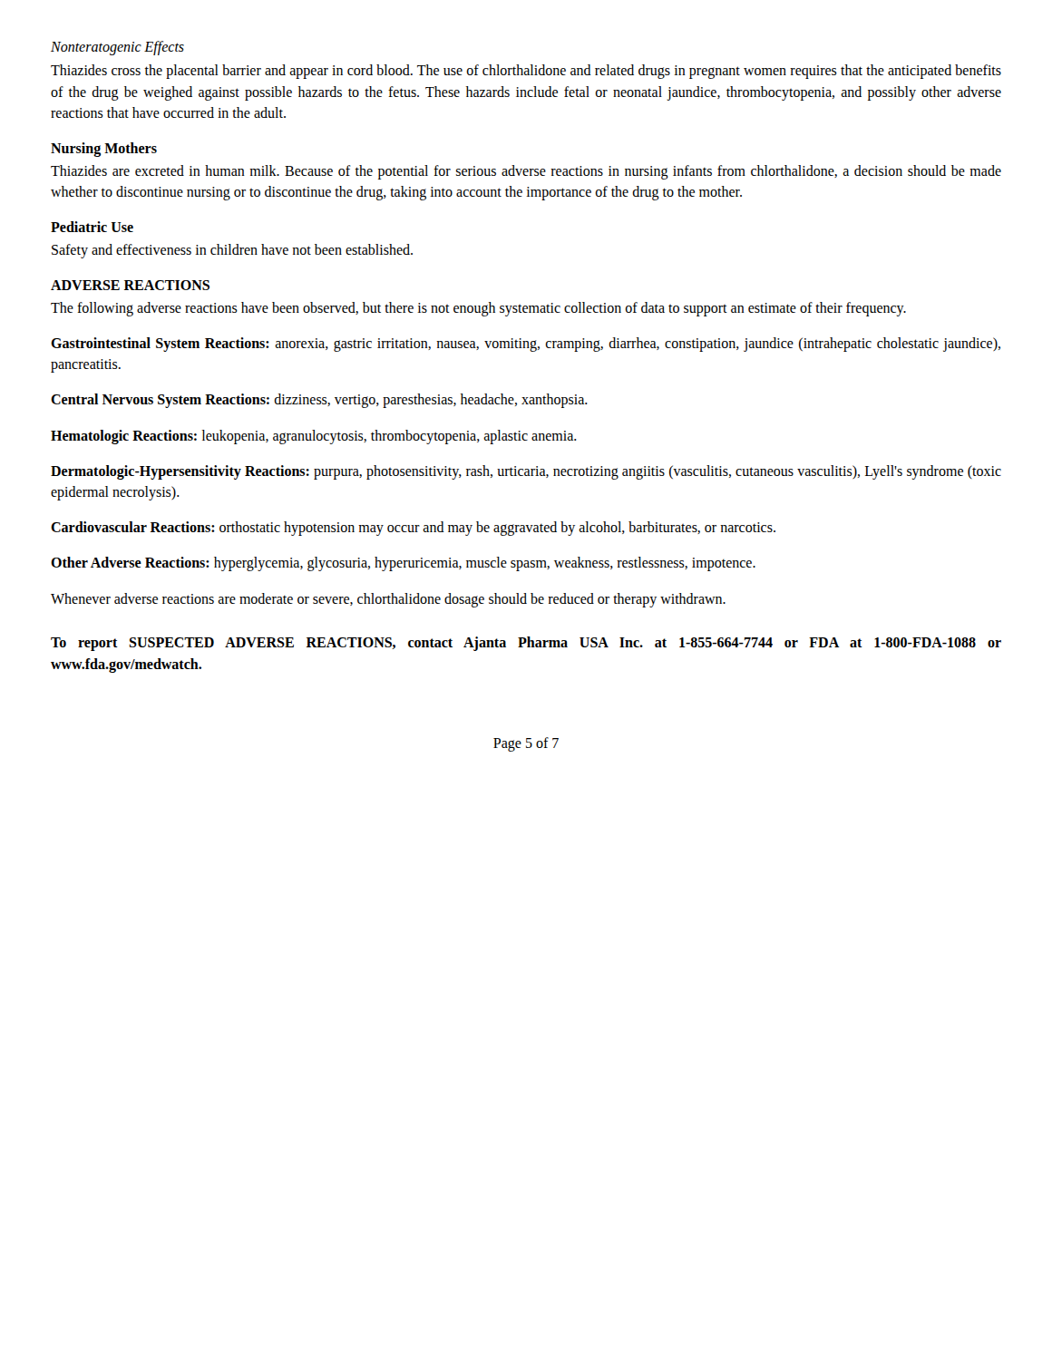Nonteratogenic Effects
Thiazides cross the placental barrier and appear in cord blood. The use of chlorthalidone and related drugs in pregnant women requires that the anticipated benefits of the drug be weighed against possible hazards to the fetus. These hazards include fetal or neonatal jaundice, thrombocytopenia, and possibly other adverse reactions that have occurred in the adult.
Nursing Mothers
Thiazides are excreted in human milk. Because of the potential for serious adverse reactions in nursing infants from chlorthalidone, a decision should be made whether to discontinue nursing or to discontinue the drug, taking into account the importance of the drug to the mother.
Pediatric Use
Safety and effectiveness in children have not been established.
ADVERSE REACTIONS
The following adverse reactions have been observed, but there is not enough systematic collection of data to support an estimate of their frequency.
Gastrointestinal System Reactions: anorexia, gastric irritation, nausea, vomiting, cramping, diarrhea, constipation, jaundice (intrahepatic cholestatic jaundice), pancreatitis.
Central Nervous System Reactions: dizziness, vertigo, paresthesias, headache, xanthopsia.
Hematologic Reactions: leukopenia, agranulocytosis, thrombocytopenia, aplastic anemia.
Dermatologic-Hypersensitivity Reactions: purpura, photosensitivity, rash, urticaria, necrotizing angiitis (vasculitis, cutaneous vasculitis), Lyell's syndrome (toxic epidermal necrolysis).
Cardiovascular Reactions: orthostatic hypotension may occur and may be aggravated by alcohol, barbiturates, or narcotics.
Other Adverse Reactions: hyperglycemia, glycosuria, hyperuricemia, muscle spasm, weakness, restlessness, impotence.
Whenever adverse reactions are moderate or severe, chlorthalidone dosage should be reduced or therapy withdrawn.
To report SUSPECTED ADVERSE REACTIONS, contact Ajanta Pharma USA Inc. at 1-855-664-7744 or FDA at 1-800-FDA-1088 or www.fda.gov/medwatch.
Page 5 of 7